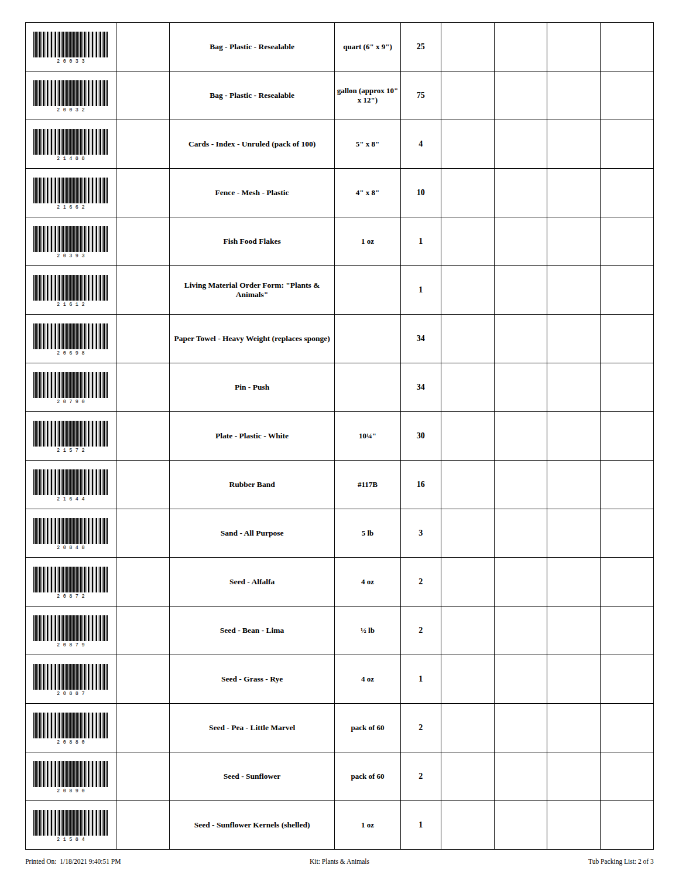| 20033 | | Bag - Plastic - Resealable | quart (6" x 9") | 25 | | | | |
| 20032 | | Bag - Plastic - Resealable | gallon (approx 10" x 12") | 75 | | | | |
| 21488 | | Cards - Index - Unruled (pack of 100) | 5" x 8" | 4 | | | | |
| 21662 | | Fence - Mesh - Plastic | 4" x 8" | 10 | | | | |
| 20393 | | Fish Food Flakes | 1 oz | 1 | | | | |
| 21612 | | Living Material Order Form: "Plants & Animals" | | 1 | | | | |
| 20698 | | Paper Towel - Heavy Weight (replaces sponge) | | 34 | | | | |
| 20790 | | Pin - Push | | 34 | | | | |
| 21572 | | Plate - Plastic - White | 10¼" | 30 | | | | |
| 21644 | | Rubber Band | #117B | 16 | | | | |
| 20848 | | Sand - All Purpose | 5 lb | 3 | | | | |
| 20872 | | Seed - Alfalfa | 4 oz | 2 | | | | |
| 20879 | | Seed - Bean - Lima | ½ lb | 2 | | | | |
| 20887 | | Seed - Grass - Rye | 4 oz | 1 | | | | |
| 20880 | | Seed - Pea - Little Marvel | pack of 60 | 2 | | | | |
| 20890 | | Seed - Sunflower | pack of 60 | 2 | | | | |
| 21584 | | Seed - Sunflower Kernels (shelled) | 1 oz | 1 | | | | |
Printed On: 1/18/2021 9:40:51 PM
Kit: Plants & Animals
Tub Packing List: 2 of 3